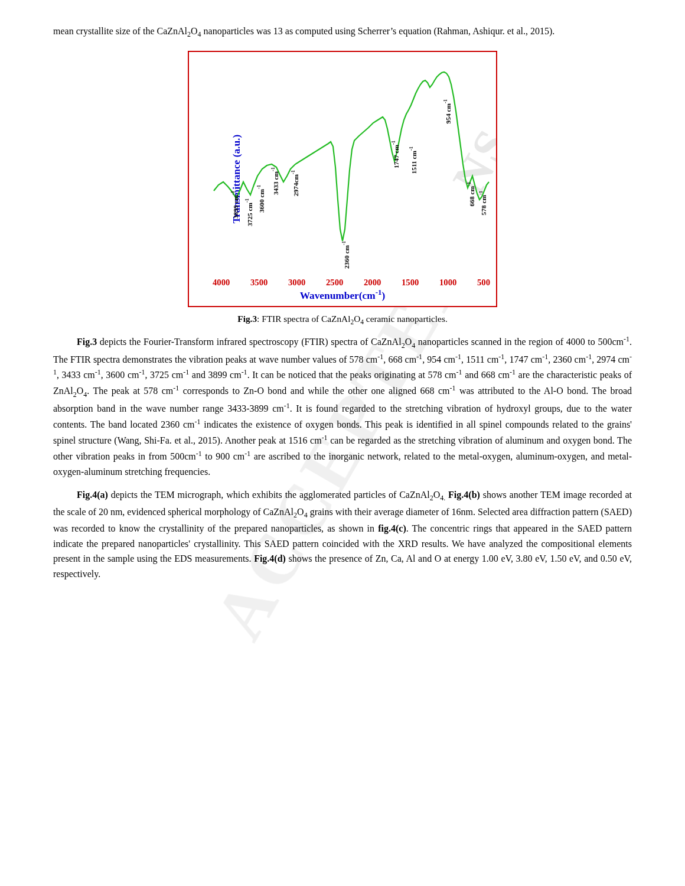ACCEPTED
mean crystallite size of the CaZnAl2O4 nanoparticles was 13 as computed using Scherrer’s equation (Rahman, Ashiqur. et al., 2015).
NS
Transmittance (a.u.)
3899 cm-1 3725 cm-1 3600 cm-1 3433 cm-1 2974cm-1 2360 cm-1 1747 cm-1 1511 cm-1 954 cm-1 668 cm-1 578 cm-1
4000 3500 3000 2500 2000 1500 1000 500
Wavenumber(cm-1)
Fig.3: FTIR spectra of CaZnAl2O4 ceramic nanoparticles.
Fig.3 depicts the Fourier-Transform infrared spectroscopy (FTIR) spectra of CaZnAl2O4 nanoparticles scanned in the region of 4000 to 500cm-1. The FTIR spectra demonstrates the vibration peaks at wave number values of 578 cm-1, 668 cm-1, 954 cm-1, 1511 cm-1, 1747 cm-1, 2360 cm-1, 2974 cm-1, 3433 cm-1, 3600 cm-1, 3725 cm-1 and 3899 cm-1. It can be noticed that the peaks originating at 578 cm-1 and 668 cm-1 are the characteristic peaks of ZnAl2O4. The peak at 578 cm-1 corresponds to Zn-O bond and while the other one aligned 668 cm-1 was attributed to the Al-O bond. The broad absorption band in the wave number range 3433-3899 cm-1. It is found regarded to the stretching vibration of hydroxyl groups, due to the water contents. The band located 2360 cm-1 indicates the existence of oxygen bonds. This peak is identified in all spinel compounds related to the grains' spinel structure (Wang, Shi-Fa. et al., 2015). Another peak at 1516 cm-1 can be regarded as the stretching vibration of aluminum and oxygen bond. The other vibration peaks in from 500cm-1 to 900 cm-1 are ascribed to the inorganic network, related to the metal-oxygen, aluminum-oxygen, and metal-oxygen-aluminum stretching frequencies.
Fig.4(a) depicts the TEM micrograph, which exhibits the agglomerated particles of CaZnAl2O4. Fig.4(b) shows another TEM image recorded at the scale of 20 nm, evidenced spherical morphology of CaZnAl2O4 grains with their average diameter of 16nm. Selected area diffraction pattern (SAED) was recorded to know the crystallinity of the prepared nanoparticles, as shown in fig.4(c). The concentric rings that appeared in the SAED pattern indicate the prepared nanoparticles' crystallinity. This SAED pattern coincided with the XRD results. We have analyzed the compositional elements present in the sample using the EDS measurements. Fig.4(d) shows the presence of Zn, Ca, Al and O at energy 1.00 eV, 3.80 eV, 1.50 eV, and 0.50 eV, respectively.